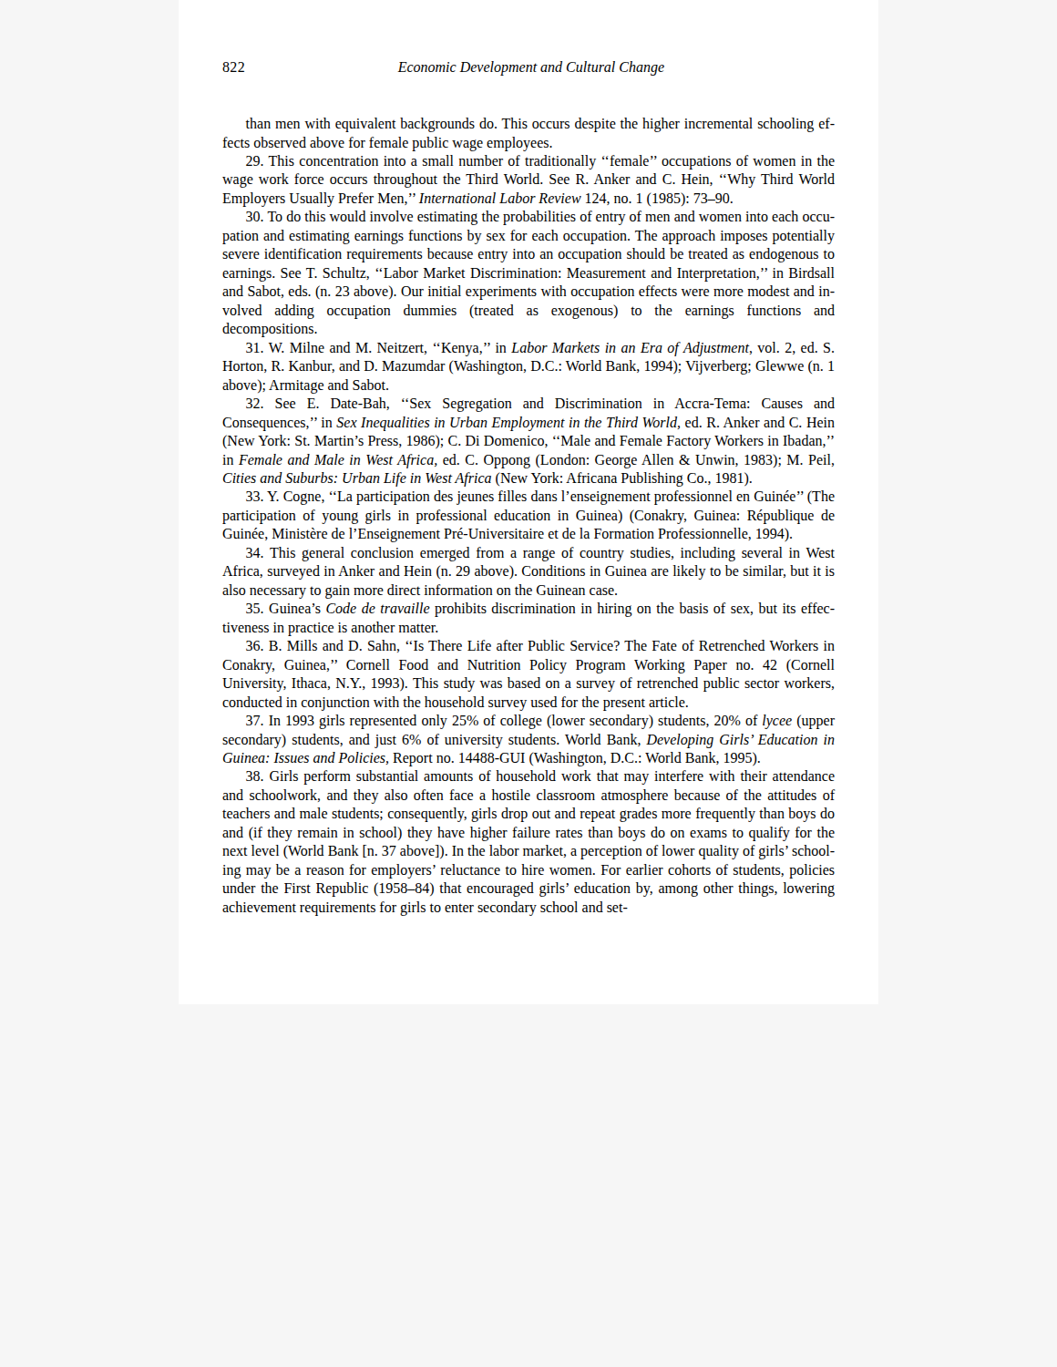822 Economic Development and Cultural Change
than men with equivalent backgrounds do. This occurs despite the higher incremental schooling effects observed above for female public wage employees.
29. This concentration into a small number of traditionally ‘‘female’’ occupations of women in the wage work force occurs throughout the Third World. See R. Anker and C. Hein, ‘‘Why Third World Employers Usually Prefer Men,’’ International Labor Review 124, no. 1 (1985): 73–90.
30. To do this would involve estimating the probabilities of entry of men and women into each occupation and estimating earnings functions by sex for each occupation. The approach imposes potentially severe identification requirements because entry into an occupation should be treated as endogenous to earnings. See T. Schultz, ‘‘Labor Market Discrimination: Measurement and Interpretation,’’ in Birdsall and Sabot, eds. (n. 23 above). Our initial experiments with occupation effects were more modest and involved adding occupation dummies (treated as exogenous) to the earnings functions and decompositions.
31. W. Milne and M. Neitzert, ‘‘Kenya,’’ in Labor Markets in an Era of Adjustment, vol. 2, ed. S. Horton, R. Kanbur, and D. Mazumdar (Washington, D.C.: World Bank, 1994); Vijverberg; Glewwe (n. 1 above); Armitage and Sabot.
32. See E. Date-Bah, ‘‘Sex Segregation and Discrimination in Accra-Tema: Causes and Consequences,’’ in Sex Inequalities in Urban Employment in the Third World, ed. R. Anker and C. Hein (New York: St. Martin’s Press, 1986); C. Di Domenico, ‘‘Male and Female Factory Workers in Ibadan,’’ in Female and Male in West Africa, ed. C. Oppong (London: George Allen & Unwin, 1983); M. Peil, Cities and Suburbs: Urban Life in West Africa (New York: Africana Publishing Co., 1981).
33. Y. Cogne, ‘‘La participation des jeunes filles dans l’enseignement professionnel en Guinée’’ (The participation of young girls in professional education in Guinea) (Conakry, Guinea: République de Guinée, Ministère de l’Enseignement Pré-Universitaire et de la Formation Professionnelle, 1994).
34. This general conclusion emerged from a range of country studies, including several in West Africa, surveyed in Anker and Hein (n. 29 above). Conditions in Guinea are likely to be similar, but it is also necessary to gain more direct information on the Guinean case.
35. Guinea’s Code de travaille prohibits discrimination in hiring on the basis of sex, but its effectiveness in practice is another matter.
36. B. Mills and D. Sahn, ‘‘Is There Life after Public Service? The Fate of Retrenched Workers in Conakry, Guinea,’’ Cornell Food and Nutrition Policy Program Working Paper no. 42 (Cornell University, Ithaca, N.Y., 1993). This study was based on a survey of retrenched public sector workers, conducted in conjunction with the household survey used for the present article.
37. In 1993 girls represented only 25% of college (lower secondary) students, 20% of lycee (upper secondary) students, and just 6% of university students. World Bank, Developing Girls’ Education in Guinea: Issues and Policies, Report no. 14488-GUI (Washington, D.C.: World Bank, 1995).
38. Girls perform substantial amounts of household work that may interfere with their attendance and schoolwork, and they also often face a hostile classroom atmosphere because of the attitudes of teachers and male students; consequently, girls drop out and repeat grades more frequently than boys do and (if they remain in school) they have higher failure rates than boys do on exams to qualify for the next level (World Bank [n. 37 above]). In the labor market, a perception of lower quality of girls’ schooling may be a reason for employers’ reluctance to hire women. For earlier cohorts of students, policies under the First Republic (1958–84) that encouraged girls’ education by, among other things, lowering achievement requirements for girls to enter secondary school and set-